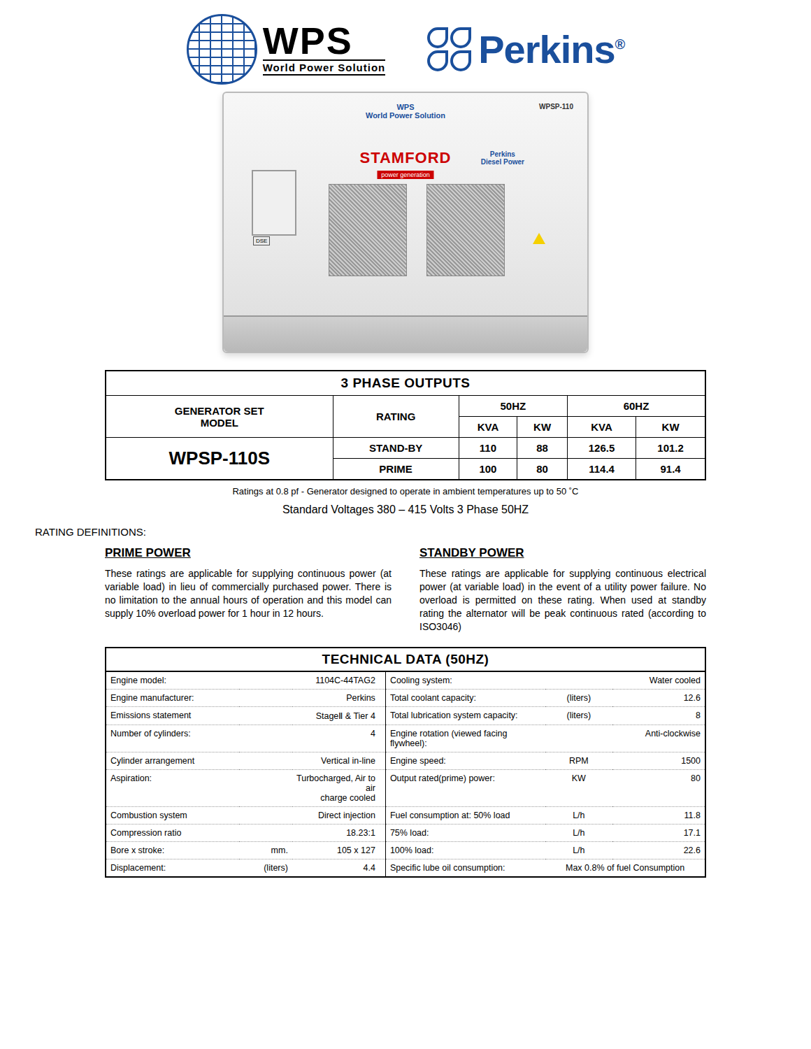WPS
World Power Solution
Perkins®
WPS
World Power Solution
WPSP-110
STAMFORD
power generation
Perkins
Diesel Power
DSE
| 3 PHASE OUTPUTS |
| --- |
| GENERATOR SET MODEL | RATING | 50HZ | 60HZ |
| KVA | KW | KVA | KW |
| WPSP-110S | STAND-BY | 110 | 88 | 126.5 | 101.2 |
| PRIME | 100 | 80 | 114.4 | 91.4 |
Ratings at 0.8 pf - Generator designed to operate in ambient temperatures up to 50 ˚C
Standard Voltages 380 – 415 Volts 3 Phase 50HZ
RATING DEFINITIONS:
PRIME POWER
These ratings are applicable for supplying continuous power (at variable load) in lieu of commercially purchased power. There is no limitation to the annual hours of operation and this model can supply 10% overload power for 1 hour in 12 hours.
STANDBY POWER
These ratings are applicable for supplying continuous electrical power (at variable load) in the event of a utility power failure. No overload is permitted on these rating. When used at standby rating the alternator will be peak continuous rated (according to ISO3046)
TECHNICAL DATA (50HZ)
| Engine model: | | 1104C-44TAG2 | Cooling system: | | Water cooled |
| Engine manufacturer: | | Perkins | Total coolant capacity: | (liters) | 12.6 |
| Emissions statement | | StageⅡ & Tier 4 | Total lubrication system capacity: | (liters) | 8 |
| Number of cylinders: | | 4 | Engine rotation (viewed facing flywheel): | | Anti-clockwise |
| Cylinder arrangement | | Vertical in-line | Engine speed: | RPM | 1500 |
| Aspiration: | | Turbocharged, Air to air charge cooled | Output rated(prime) power: | KW | 80 |
| Combustion system | | Direct injection | Fuel consumption at: 50% load | L/h | 11.8 |
| Compression ratio | | 18.23:1 | 75% load: | L/h | 17.1 |
| Bore x stroke: | mm. | 105 x 127 | 100% load: | L/h | 22.6 |
| Displacement: | (liters) | 4.4 | Specific lube oil consumption: | Max 0.8% of fuel Consumption |